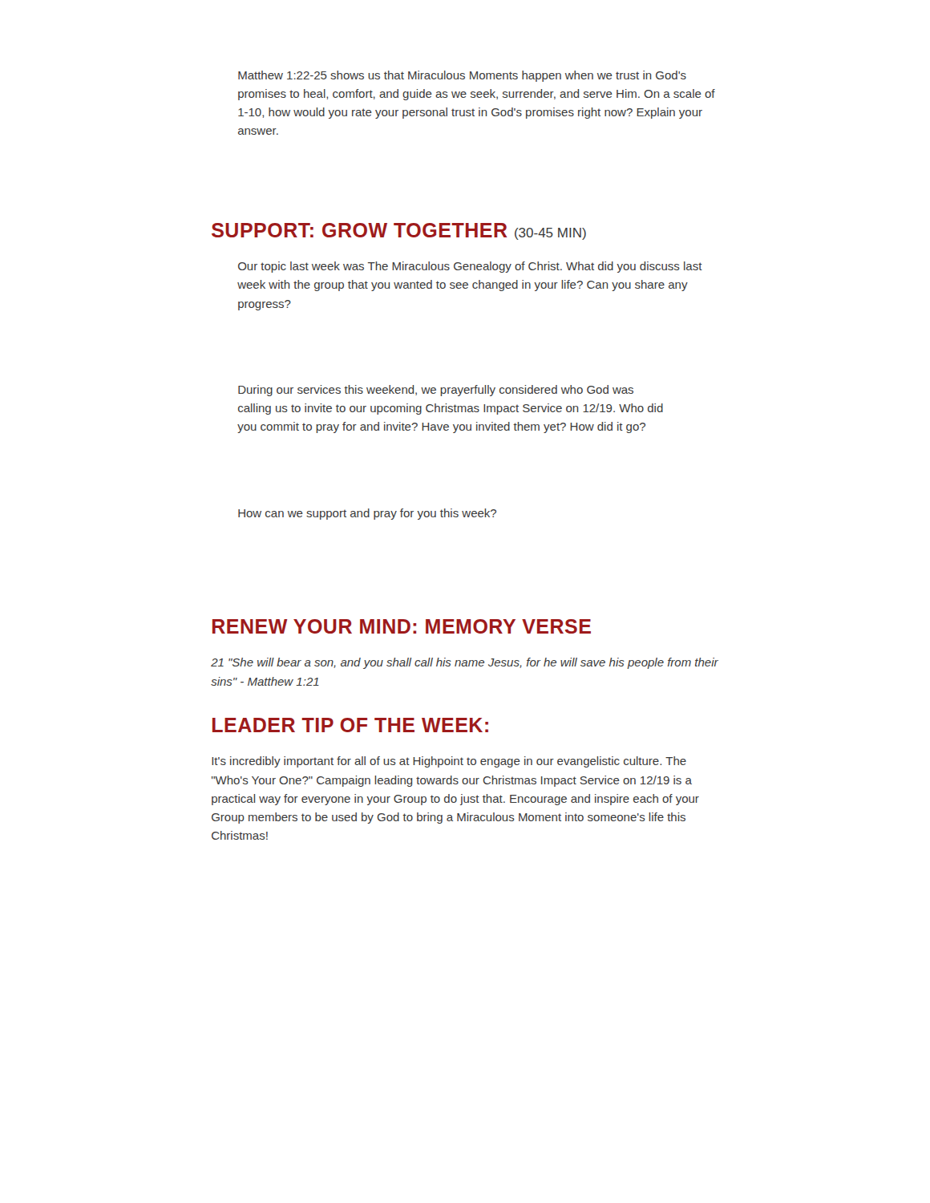Matthew 1:22-25 shows us that Miraculous Moments happen when we trust in God's promises to heal, comfort, and guide as we seek, surrender, and serve Him. On a scale of 1-10, how would you rate your personal trust in God's promises right now? Explain your answer.
Support: Grow Together (30-45 MIN)
Our topic last week was The Miraculous Genealogy of Christ. What did you discuss last week with the group that you wanted to see changed in your life? Can you share any progress?
During our services this weekend, we prayerfully considered who God was
calling us to invite to our upcoming Christmas Impact Service on 12/19. Who did
you commit to pray for and invite? Have you invited them yet? How did it go?
How can we support and pray for you this week?
Renew Your Mind: Memory Verse
21 "She will bear a son, and you shall call his name Jesus, for he will save his people from their sins" - Matthew 1:21
Leader Tip of the Week:
It's incredibly important for all of us at Highpoint to engage in our evangelistic culture. The "Who's Your One?" Campaign leading towards our Christmas Impact Service on 12/19 is a practical way for everyone in your Group to do just that. Encourage and inspire each of your Group members to be used by God to bring a Miraculous Moment into someone's life this Christmas!